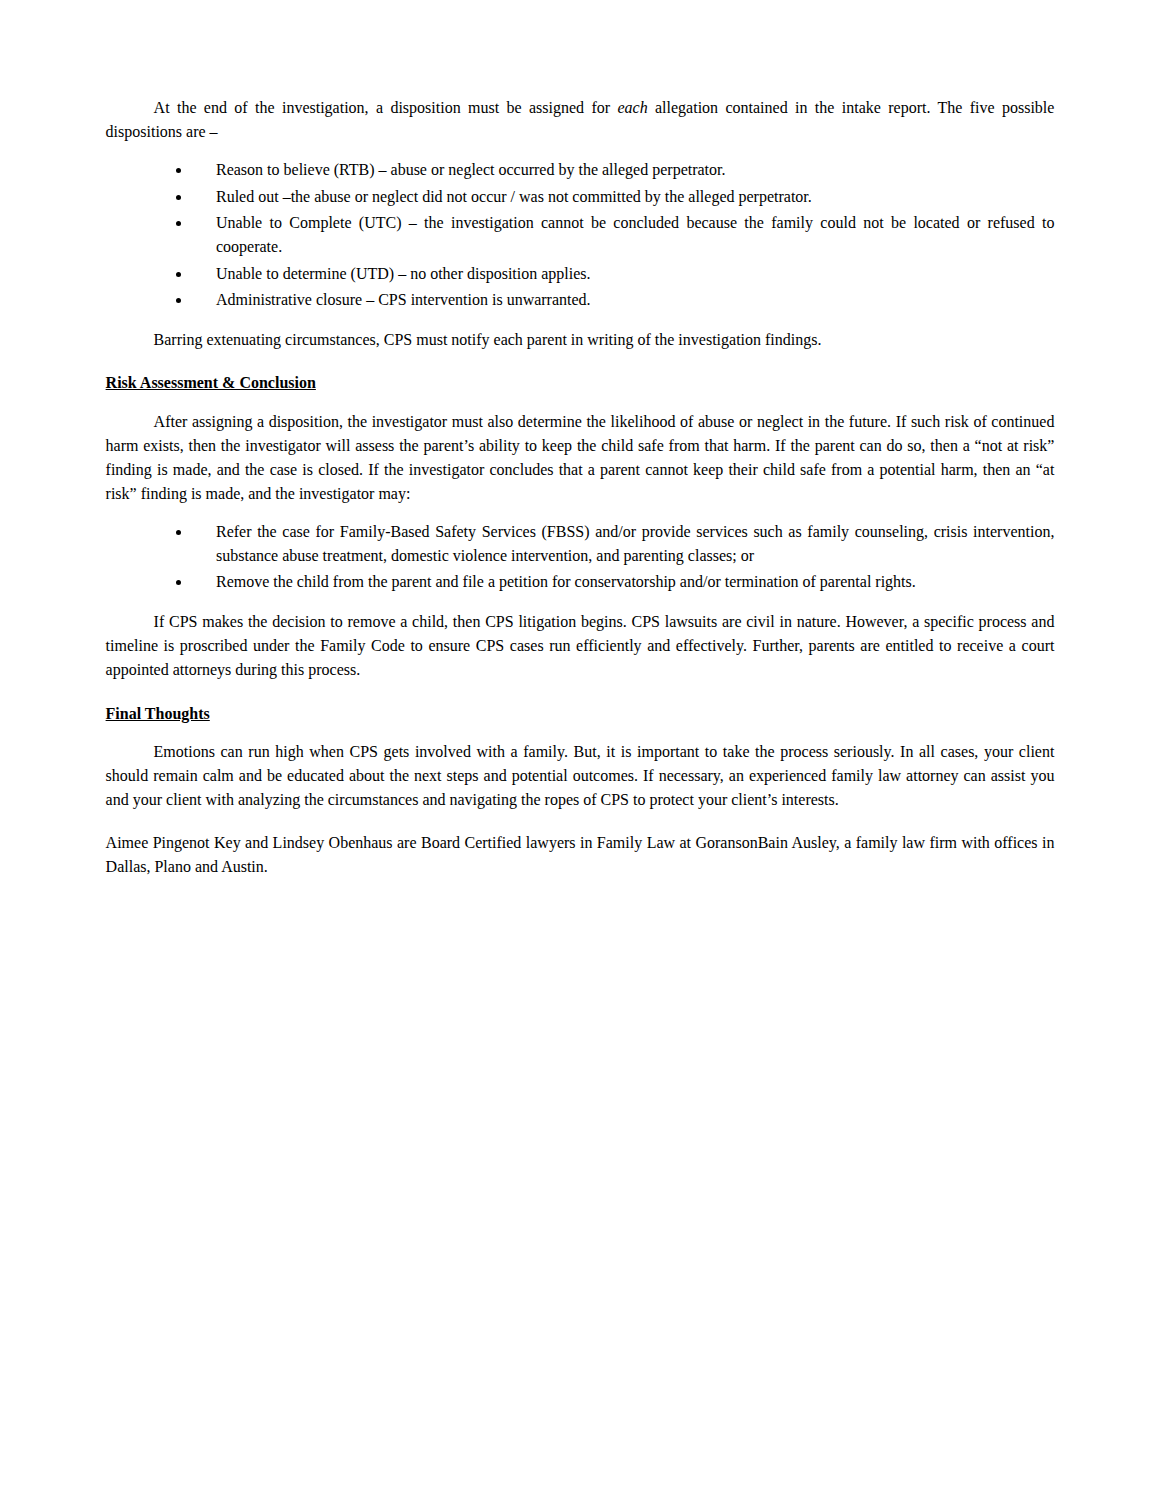At the end of the investigation, a disposition must be assigned for each allegation contained in the intake report. The five possible dispositions are –
Reason to believe (RTB) – abuse or neglect occurred by the alleged perpetrator.
Ruled out –the abuse or neglect did not occur / was not committed by the alleged perpetrator.
Unable to Complete (UTC) – the investigation cannot be concluded because the family could not be located or refused to cooperate.
Unable to determine (UTD) – no other disposition applies.
Administrative closure – CPS intervention is unwarranted.
Barring extenuating circumstances, CPS must notify each parent in writing of the investigation findings.
Risk Assessment & Conclusion
After assigning a disposition, the investigator must also determine the likelihood of abuse or neglect in the future. If such risk of continued harm exists, then the investigator will assess the parent’s ability to keep the child safe from that harm. If the parent can do so, then a “not at risk” finding is made, and the case is closed. If the investigator concludes that a parent cannot keep their child safe from a potential harm, then an “at risk” finding is made, and the investigator may:
Refer the case for Family-Based Safety Services (FBSS) and/or provide services such as family counseling, crisis intervention, substance abuse treatment, domestic violence intervention, and parenting classes; or
Remove the child from the parent and file a petition for conservatorship and/or termination of parental rights.
If CPS makes the decision to remove a child, then CPS litigation begins. CPS lawsuits are civil in nature. However, a specific process and timeline is proscribed under the Family Code to ensure CPS cases run efficiently and effectively. Further, parents are entitled to receive a court appointed attorneys during this process.
Final Thoughts
Emotions can run high when CPS gets involved with a family. But, it is important to take the process seriously. In all cases, your client should remain calm and be educated about the next steps and potential outcomes. If necessary, an experienced family law attorney can assist you and your client with analyzing the circumstances and navigating the ropes of CPS to protect your client’s interests.
Aimee Pingenot Key and Lindsey Obenhaus are Board Certified lawyers in Family Law at GoransonBain Ausley, a family law firm with offices in Dallas, Plano and Austin.